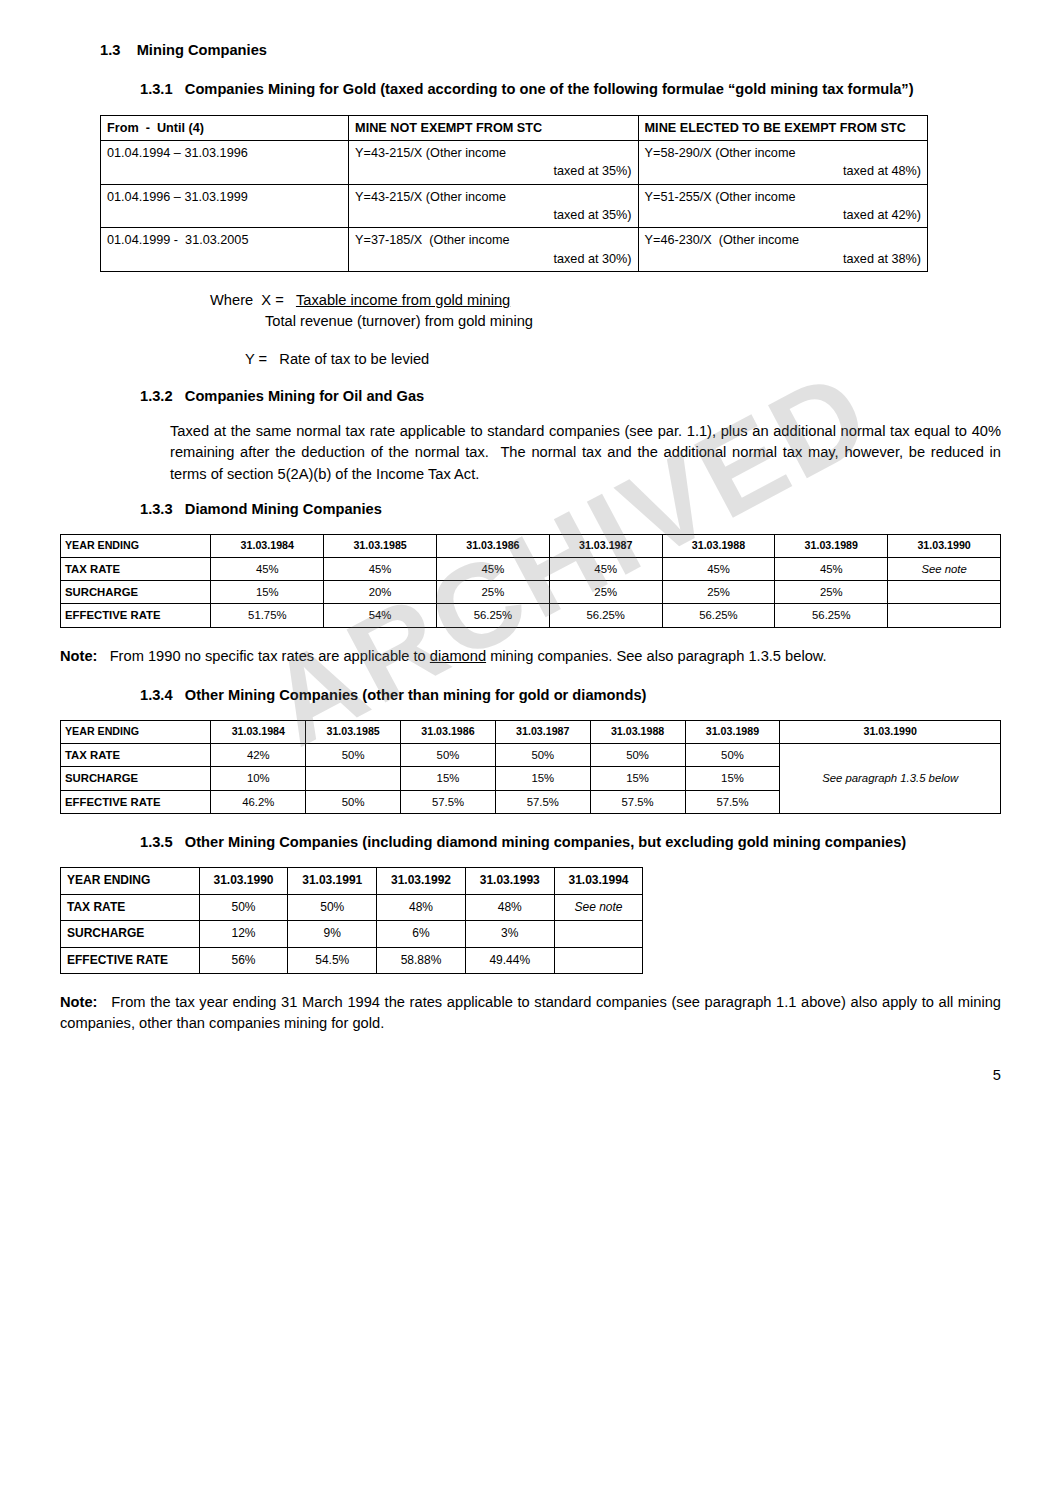ARCHIVED
1.3 Mining Companies
1.3.1 Companies Mining for Gold (taxed according to one of the following formulae “gold mining tax formula”)
| From - Until (4) | MINE NOT EXEMPT FROM STC | MINE ELECTED TO BE EXEMPT FROM STC |
| --- | --- | --- |
| 01.04.1994 – 31.03.1996 | Y=43-215/X (Other income taxed at 35%) | Y=58-290/X (Other income taxed at 48%) |
| 01.04.1996 – 31.03.1999 | Y=43-215/X (Other income taxed at 35%) | Y=51-255/X (Other income taxed at 42%) |
| 01.04.1999 - 31.03.2005 | Y=37-185/X (Other income taxed at 30%) | Y=46-230/X (Other income taxed at 38%) |
Where X = Taxable income from gold mining
Total revenue (turnover) from gold mining
Y = Rate of tax to be levied
1.3.2 Companies Mining for Oil and Gas
Taxed at the same normal tax rate applicable to standard companies (see par. 1.1), plus an additional normal tax equal to 40% remaining after the deduction of the normal tax. The normal tax and the additional normal tax may, however, be reduced in terms of section 5(2A)(b) of the Income Tax Act.
1.3.3 Diamond Mining Companies
| YEAR ENDING | 31.03.1984 | 31.03.1985 | 31.03.1986 | 31.03.1987 | 31.03.1988 | 31.03.1989 | 31.03.1990 |
| --- | --- | --- | --- | --- | --- | --- | --- |
| TAX RATE | 45% | 45% | 45% | 45% | 45% | 45% | See note |
| SURCHARGE | 15% | 20% | 25% | 25% | 25% | 25% | |
| EFFECTIVE RATE | 51.75% | 54% | 56.25% | 56.25% | 56.25% | 56.25% | |
Note: From 1990 no specific tax rates are applicable to diamond mining companies. See also paragraph 1.3.5 below.
1.3.4 Other Mining Companies (other than mining for gold or diamonds)
| YEAR ENDING | 31.03.1984 | 31.03.1985 | 31.03.1986 | 31.03.1987 | 31.03.1988 | 31.03.1989 | 31.03.1990 |
| --- | --- | --- | --- | --- | --- | --- | --- |
| TAX RATE | 42% | 50% | 50% | 50% | 50% | 50% | See paragraph 1.3.5 below |
| SURCHARGE | 10% | | 15% | 15% | 15% | 15% |
| EFFECTIVE RATE | 46.2% | 50% | 57.5% | 57.5% | 57.5% | 57.5% |
1.3.5 Other Mining Companies (including diamond mining companies, but excluding gold mining companies)
| YEAR ENDING | 31.03.1990 | 31.03.1991 | 31.03.1992 | 31.03.1993 | 31.03.1994 |
| --- | --- | --- | --- | --- | --- |
| TAX RATE | 50% | 50% | 48% | 48% | See note |
| SURCHARGE | 12% | 9% | 6% | 3% | |
| EFFECTIVE RATE | 56% | 54.5% | 58.88% | 49.44% | |
Note: From the tax year ending 31 March 1994 the rates applicable to standard companies (see paragraph 1.1 above) also apply to all mining companies, other than companies mining for gold.
5